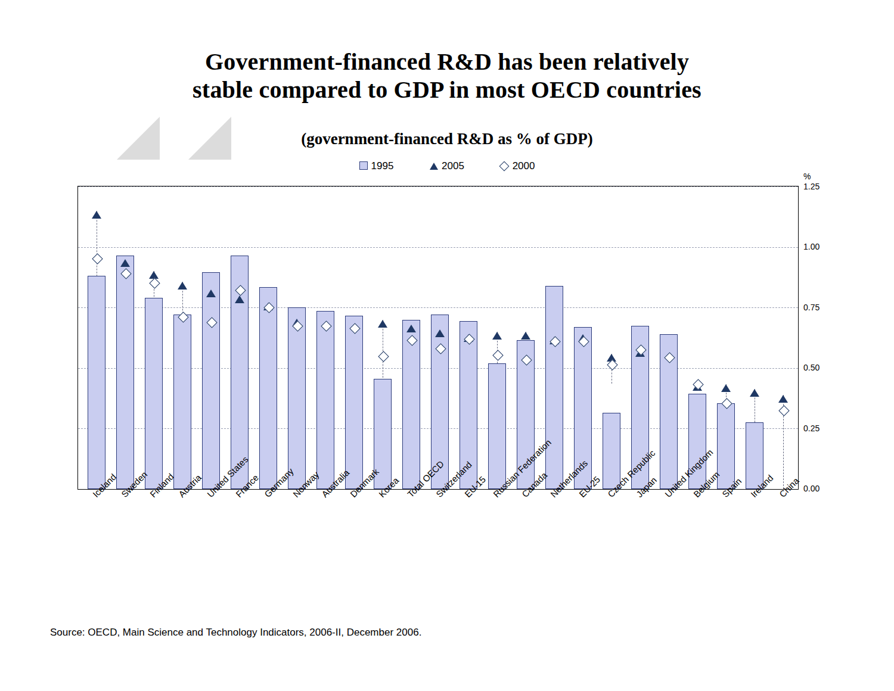Government-financed R&D has been relatively
stable compared to GDP in most OECD countries
(government-financed R&D as % of GDP)
1995 2005 2000
%
1.25
1.00
0.75
0.50
0.25
0.00
Iceland
Sweden
Finland
Austria
United States
France
Germany
Nonway
Australia
Denmark
Korea
Total OECD
Switzerland
EU-15
Russian Federation
Canada
Netherlands
EU-25
Czech Republic
Japan
United Kingdom
Belgium
Spain
Ireland
China
Source: OECD, Main Science and Technology Indicators, 2006-II, December 2006.